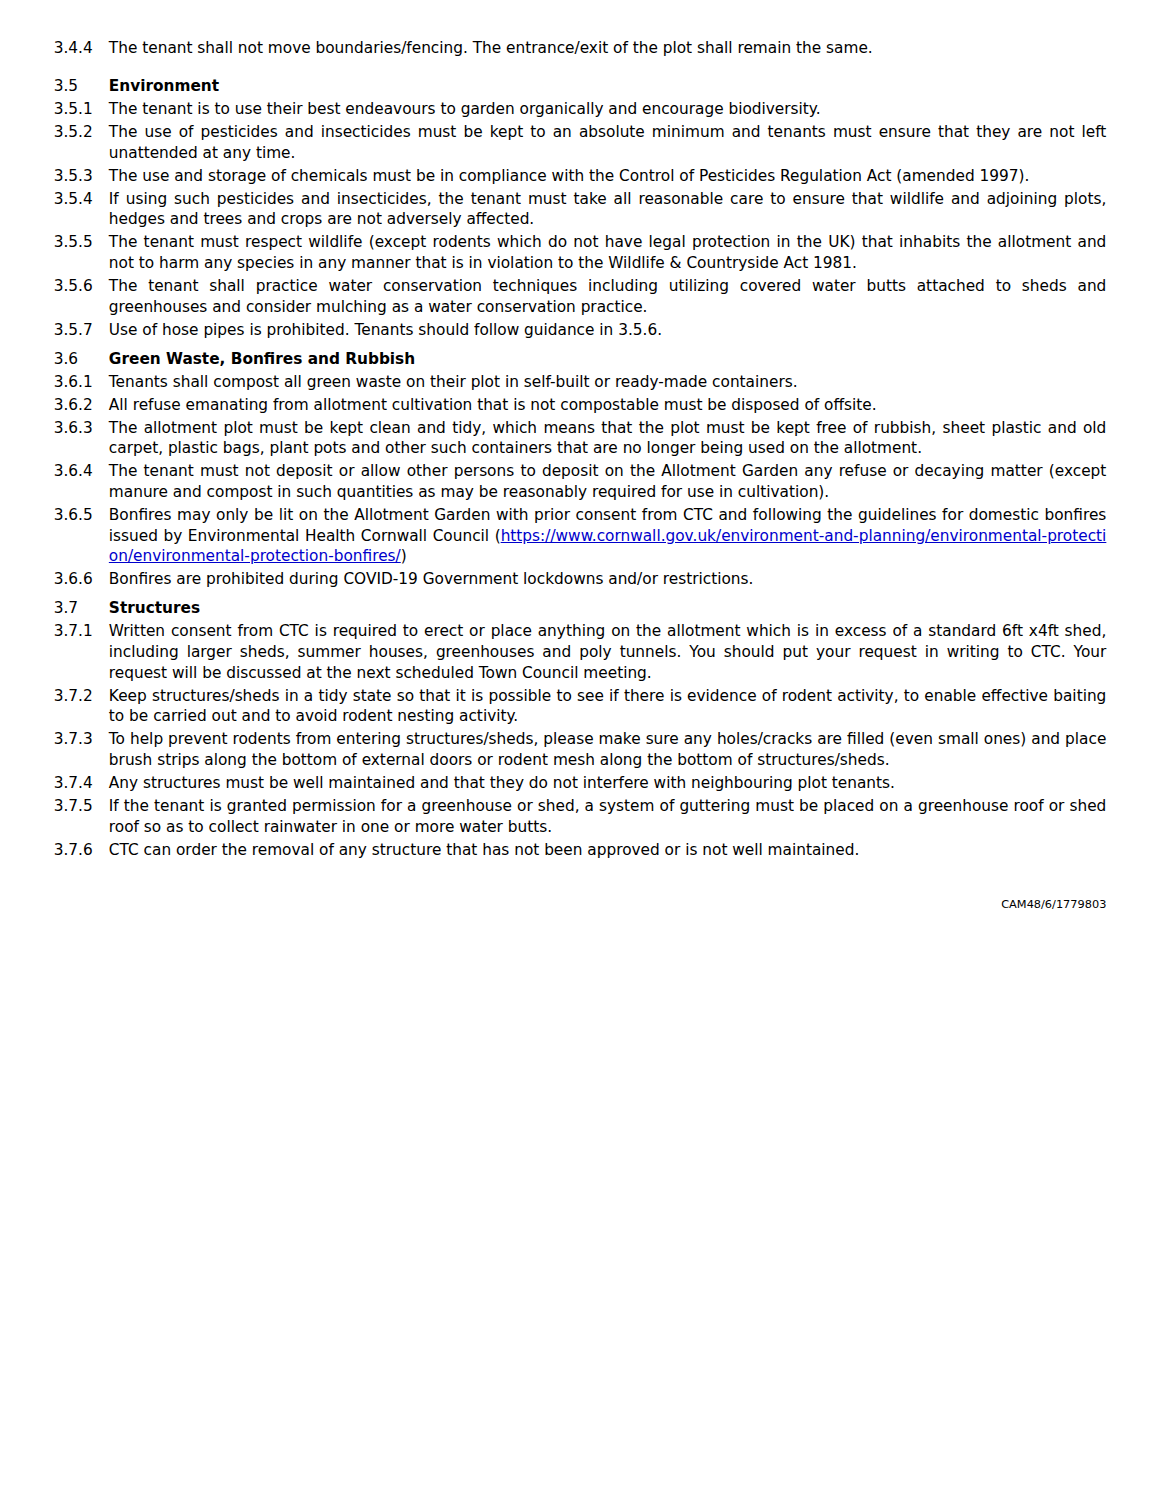3.4.4
The tenant shall not move boundaries/fencing. The entrance/exit of the plot shall remain the same.
3.5
Environment
3.5.1
The tenant is to use their best endeavours to garden organically and encourage biodiversity.
3.5.2
The use of pesticides and insecticides must be kept to an absolute minimum and tenants must ensure that they are not left unattended at any time.
3.5.3
The use and storage of chemicals must be in compliance with the Control of Pesticides Regulation Act (amended 1997).
3.5.4
If using such pesticides and insecticides, the tenant must take all reasonable care to ensure that wildlife and adjoining plots, hedges and trees and crops are not adversely affected.
3.5.5
The tenant must respect wildlife (except rodents which do not have legal protection in the UK) that inhabits the allotment and not to harm any species in any manner that is in violation to the Wildlife & Countryside Act 1981.
3.5.6
The tenant shall practice water conservation techniques including utilizing covered water butts attached to sheds and greenhouses and consider mulching as a water conservation practice.
3.5.7
Use of hose pipes is prohibited. Tenants should follow guidance in 3.5.6.
3.6
Green Waste, Bonfires and Rubbish
3.6.1
Tenants shall compost all green waste on their plot in self-built or ready-made containers.
3.6.2
All refuse emanating from allotment cultivation that is not compostable must be disposed of offsite.
3.6.3
The allotment plot must be kept clean and tidy, which means that the plot must be kept free of rubbish, sheet plastic and old carpet, plastic bags, plant pots and other such containers that are no longer being used on the allotment.
3.6.4
The tenant must not deposit or allow other persons to deposit on the Allotment Garden any refuse or decaying matter (except manure and compost in such quantities as may be reasonably required for use in cultivation).
3.6.5
Bonfires may only be lit on the Allotment Garden with prior consent from CTC and following the guidelines for domestic bonfires issued by Environmental Health Cornwall Council (https://www.cornwall.gov.uk/environment-and-planning/environmental-protection/environmental-protection-bonfires/)
3.6.6
Bonfires are prohibited during COVID-19 Government lockdowns and/or restrictions.
3.7
Structures
3.7.1
Written consent from CTC is required to erect or place anything on the allotment which is in excess of a standard 6ft x4ft shed, including larger sheds, summer houses, greenhouses and poly tunnels. You should put your request in writing to CTC. Your request will be discussed at the next scheduled Town Council meeting.
3.7.2
Keep structures/sheds in a tidy state so that it is possible to see if there is evidence of rodent activity, to enable effective baiting to be carried out and to avoid rodent nesting activity.
3.7.3
To help prevent rodents from entering structures/sheds, please make sure any holes/cracks are filled (even small ones) and place brush strips along the bottom of external doors or rodent mesh along the bottom of structures/sheds.
3.7.4
Any structures must be well maintained and that they do not interfere with neighbouring plot tenants.
3.7.5
If the tenant is granted permission for a greenhouse or shed, a system of guttering must be placed on a greenhouse roof or shed roof so as to collect rainwater in one or more water butts.
3.7.6
CTC can order the removal of any structure that has not been approved or is not well maintained.
CAM48/6/1779803